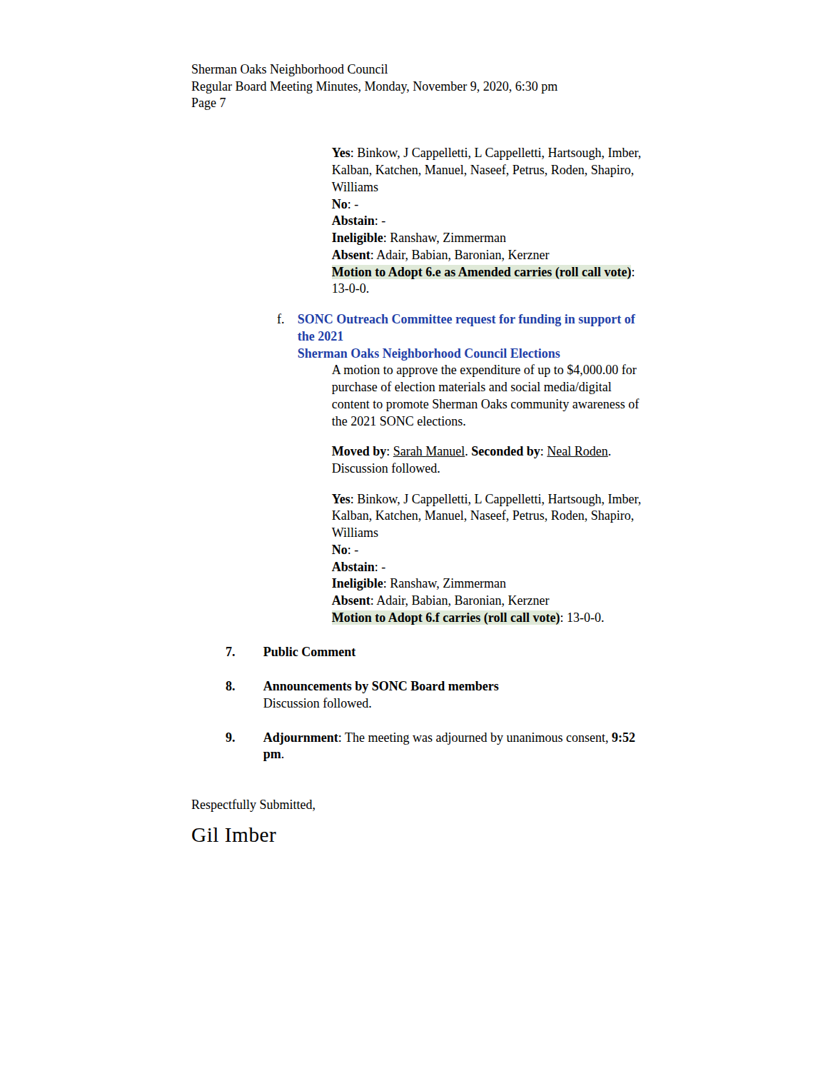Sherman Oaks Neighborhood Council
Regular Board Meeting Minutes, Monday, November 9, 2020, 6:30 pm
Page 7
Yes: Binkow, J Cappelletti, L Cappelletti, Hartsough, Imber, Kalban, Katchen, Manuel, Naseef, Petrus, Roden, Shapiro, Williams
No: -
Abstain: -
Ineligible: Ranshaw, Zimmerman
Absent: Adair, Babian, Baronian, Kerzner
Motion to Adopt 6.e as Amended carries (roll call vote): 13-0-0.
f.
SONC Outreach Committee request for funding in support of the 2021
Sherman Oaks Neighborhood Council Elections
A motion to approve the expenditure of up to $4,000.00 for purchase of election materials and social media/digital content to promote Sherman Oaks community awareness of the 2021 SONC elections.
Moved by: Sarah Manuel. Seconded by: Neal Roden.
Discussion followed.
Yes: Binkow, J Cappelletti, L Cappelletti, Hartsough, Imber, Kalban, Katchen, Manuel, Naseef, Petrus, Roden, Shapiro, Williams
No: -
Abstain: -
Ineligible: Ranshaw, Zimmerman
Absent: Adair, Babian, Baronian, Kerzner
Motion to Adopt 6.f carries (roll call vote): 13-0-0.
7. Public Comment
8. Announcements by SONC Board members
Discussion followed.
9. Adjournment: The meeting was adjourned by unanimous consent, 9:52 pm.
Respectfully Submitted,
Gil Imber